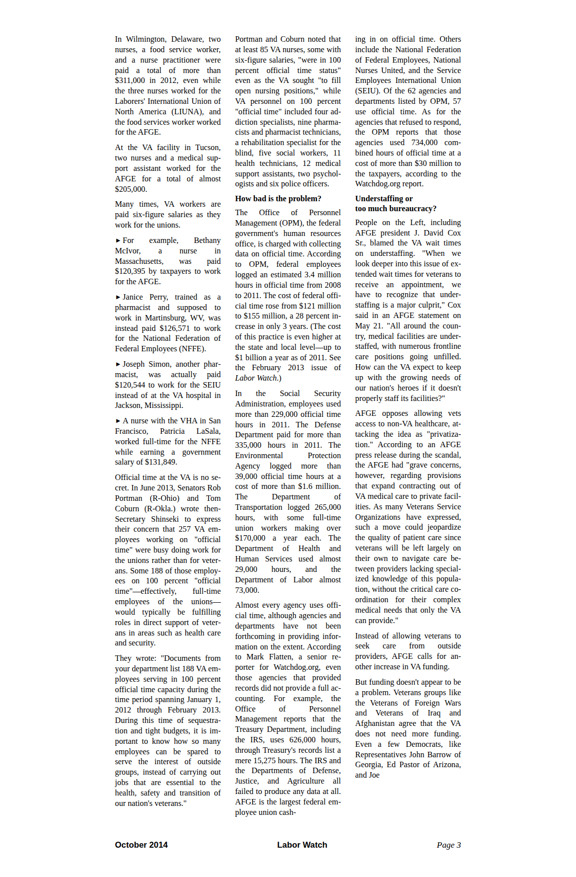In Wilmington, Delaware, two nurses, a food service worker, and a nurse practitioner were paid a total of more than $311,000 in 2012, even while the three nurses worked for the Laborers' International Union of North America (LIUNA), and the food services worker worked for the AFGE.
At the VA facility in Tucson, two nurses and a medical support assistant worked for the AFGE for a total of almost $205,000.
Many times, VA workers are paid six-figure salaries as they work for the unions.
For example, Bethany McIvor, a nurse in Massachusetts, was paid $120,395 by taxpayers to work for the AFGE.
Janice Perry, trained as a pharmacist and supposed to work in Martinsburg, WV, was instead paid $126,571 to work for the National Federation of Federal Employees (NFFE).
Joseph Simon, another pharmacist, was actually paid $120,544 to work for the SEIU instead of at the VA hospital in Jackson, Mississippi.
A nurse with the VHA in San Francisco, Patricia LaSala, worked full-time for the NFFE while earning a government salary of $131,849.
Official time at the VA is no secret. In June 2013, Senators Rob Portman (R-Ohio) and Tom Coburn (R-Okla.) wrote then-Secretary Shinseki to express their concern that 257 VA employees working on "official time" were busy doing work for the unions rather than for veterans. Some 188 of those employees on 100 percent "official time"—effectively, full-time employees of the unions—would typically be fulfilling roles in direct support of veterans in areas such as health care and security.
They wrote: "Documents from your department list 188 VA employees serving in 100 percent official time capacity during the time period spanning January 1, 2012 through February 2013. During this time of sequestration and tight budgets, it is important to know how so many employees can be spared to serve the interest of outside groups, instead of carrying out jobs that are essential to the health, safety and transition of our nation's veterans."
Portman and Coburn noted that at least 85 VA nurses, some with six-figure salaries, "were in 100 percent official time status" even as the VA sought "to fill open nursing positions," while VA personnel on 100 percent "official time" included four addiction specialists, nine pharmacists and pharmacist technicians, a rehabilitation specialist for the blind, five social workers, 11 health technicians, 12 medical support assistants, two psychologists and six police officers.
How bad is the problem?
The Office of Personnel Management (OPM), the federal government's human resources office, is charged with collecting data on official time. According to OPM, federal employees logged an estimated 3.4 million hours in official time from 2008 to 2011. The cost of federal official time rose from $121 million to $155 million, a 28 percent increase in only 3 years. (The cost of this practice is even higher at the state and local level—up to $1 billion a year as of 2011. See the February 2013 issue of Labor Watch.)
In the Social Security Administration, employees used more than 229,000 official time hours in 2011. The Defense Department paid for more than 335,000 hours in 2011. The Environmental Protection Agency logged more than 39,000 official time hours at a cost of more than $1.6 million. The Department of Transportation logged 265,000 hours, with some full-time union workers making over $170,000 a year each. The Department of Health and Human Services used almost 29,000 hours, and the Department of Labor almost 73,000.
Almost every agency uses official time, although agencies and departments have not been forthcoming in providing information on the extent. According to Mark Flatten, a senior reporter for Watchdog.org, even those agencies that provided records did not provide a full accounting. For example, the Office of Personnel Management reports that the Treasury Department, including the IRS, uses 626,000 hours, through Treasury's records list a mere 15,275 hours. The IRS and the Departments of Defense, Justice, and Agriculture all failed to produce any data at all. AFGE is the largest federal employee union cash-
ing in on official time. Others include the National Federation of Federal Employees, National Nurses United, and the Service Employees International Union (SEIU). Of the 62 agencies and departments listed by OPM, 57 use official time. As for the agencies that refused to respond, the OPM reports that those agencies used 734,000 combined hours of official time at a cost of more than $30 million to the taxpayers, according to the Watchdog.org report.
Understaffing or
too much bureaucracy?
People on the Left, including AFGE president J. David Cox Sr., blamed the VA wait times on understaffing. "When we look deeper into this issue of extended wait times for veterans to receive an appointment, we have to recognize that understaffing is a major culprit," Cox said in an AFGE statement on May 21. "All around the country, medical facilities are understaffed, with numerous frontline care positions going unfilled. How can the VA expect to keep up with the growing needs of our nation's heroes if it doesn't properly staff its facilities?"
AFGE opposes allowing vets access to non-VA healthcare, attacking the idea as "privatization." According to an AFGE press release during the scandal, the AFGE had "grave concerns, however, regarding provisions that expand contracting out of VA medical care to private facilities. As many Veterans Service Organizations have expressed, such a move could jeopardize the quality of patient care since veterans will be left largely on their own to navigate care between providers lacking specialized knowledge of this population, without the critical care coordination for their complex medical needs that only the VA can provide."
Instead of allowing veterans to seek care from outside providers, AFGE calls for another increase in VA funding.
But funding doesn't appear to be a problem. Veterans groups like the Veterans of Foreign Wars and Veterans of Iraq and Afghanistan agree that the VA does not need more funding. Even a few Democrats, like Representatives John Barrow of Georgia, Ed Pastor of Arizona, and Joe
October 2014
Labor Watch
Page 3